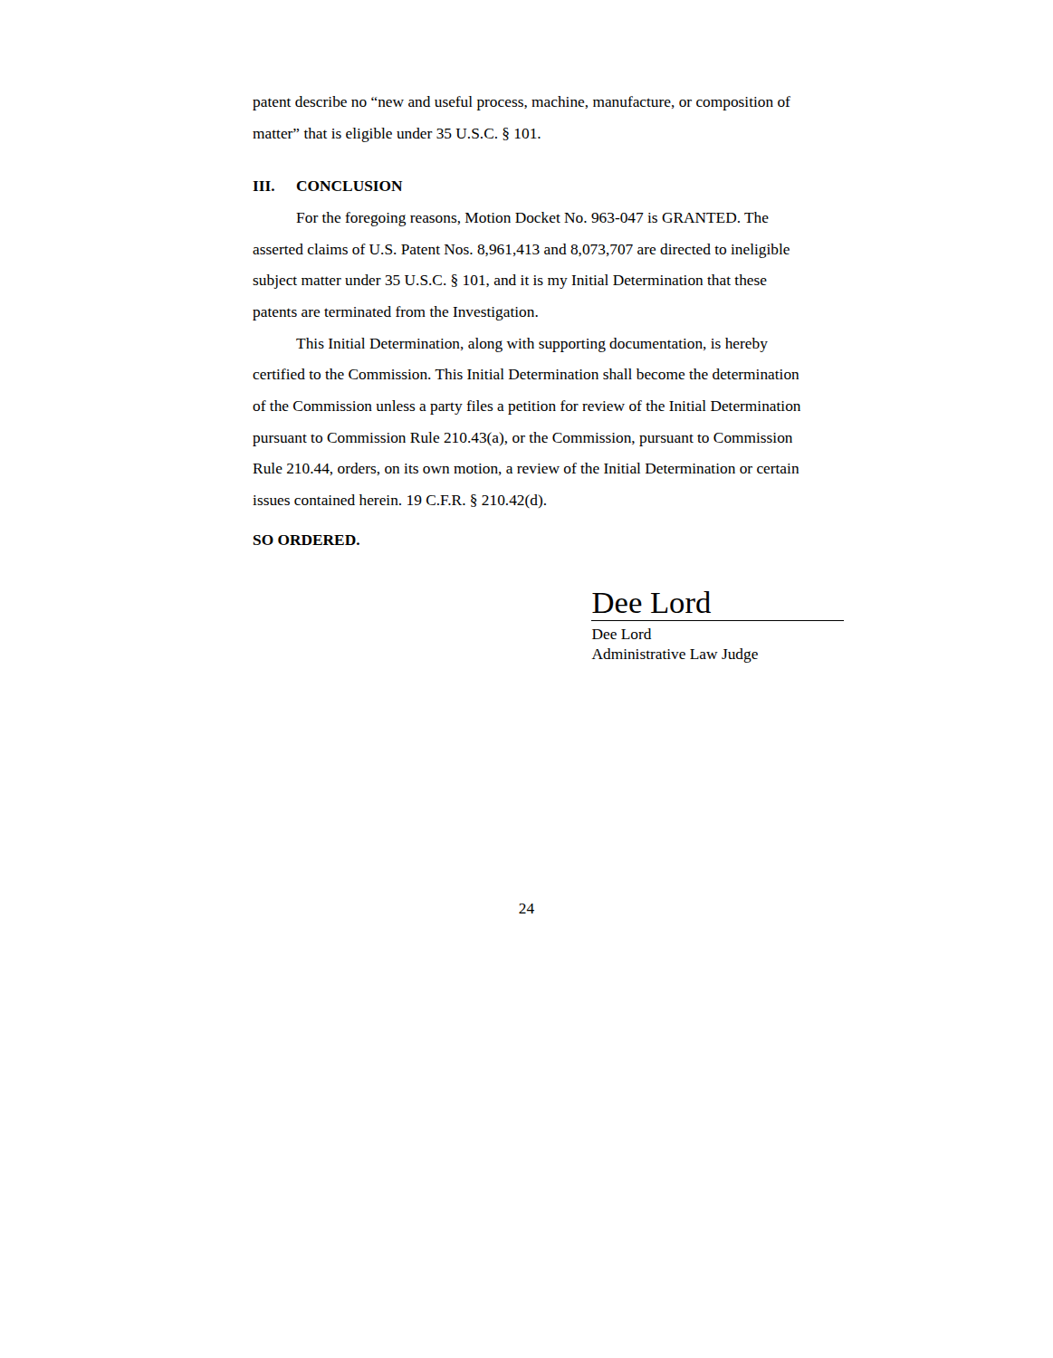patent describe no “new and useful process, machine, manufacture, or composition of matter” that is eligible under 35 U.S.C. § 101.
III. CONCLUSION
For the foregoing reasons, Motion Docket No. 963-047 is GRANTED. The asserted claims of U.S. Patent Nos. 8,961,413 and 8,073,707 are directed to ineligible subject matter under 35 U.S.C. § 101, and it is my Initial Determination that these patents are terminated from the Investigation.
This Initial Determination, along with supporting documentation, is hereby certified to the Commission. This Initial Determination shall become the determination of the Commission unless a party files a petition for review of the Initial Determination pursuant to Commission Rule 210.43(a), or the Commission, pursuant to Commission Rule 210.44, orders, on its own motion, a review of the Initial Determination or certain issues contained herein. 19 C.F.R. § 210.42(d).
SO ORDERED.
Dee Lord
Dee Lord
Administrative Law Judge
24